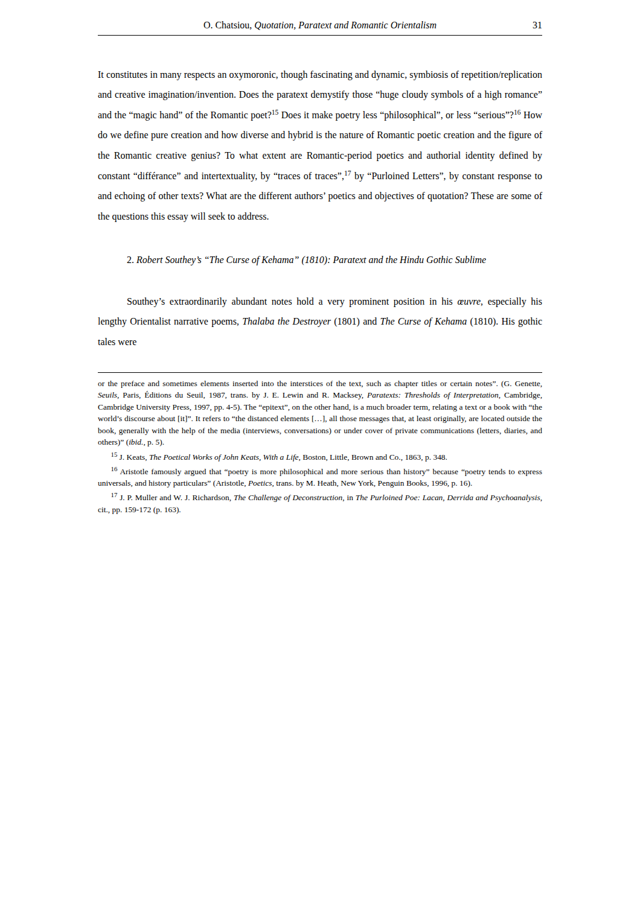O. Chatsiou, Quotation, Paratext and Romantic Orientalism 31
It constitutes in many respects an oxymoronic, though fascinating and dynamic, symbiosis of repetition/replication and creative imagination/invention. Does the paratext demystify those “huge cloudy symbols of a high romance” and the “magic hand” of the Romantic poet?15 Does it make poetry less “philosophical”, or less “serious”?16 How do we define pure creation and how diverse and hybrid is the nature of Romantic poetic creation and the figure of the Romantic creative genius? To what extent are Romantic-period poetics and authorial identity defined by constant “différance” and intertextuality, by “traces of traces”,17 by “Purloined Letters”, by constant response to and echoing of other texts? What are the different authors’ poetics and objectives of quotation? These are some of the questions this essay will seek to address.
2. Robert Southey’s “The Curse of Kehama” (1810): Paratext and the Hindu Gothic Sublime
Southey’s extraordinarily abundant notes hold a very prominent position in his œuvre, especially his lengthy Orientalist narrative poems, Thalaba the Destroyer (1801) and The Curse of Kehama (1810). His gothic tales were
or the preface and sometimes elements inserted into the interstices of the text, such as chapter titles or certain notes”. (G. Genette, Seuils, Paris, Éditions du Seuil, 1987, trans. by J. E. Lewin and R. Macksey, Paratexts: Thresholds of Interpretation, Cambridge, Cambridge University Press, 1997, pp. 4-5). The “epitext”, on the other hand, is a much broader term, relating a text or a book with “the world’s discourse about [it]”. It refers to “the distanced elements […], all those messages that, at least originally, are located outside the book, generally with the help of the media (interviews, conversations) or under cover of private communications (letters, diaries, and others)” (ibid., p. 5).
15 J. Keats, The Poetical Works of John Keats, With a Life, Boston, Little, Brown and Co., 1863, p. 348.
16 Aristotle famously argued that “poetry is more philosophical and more serious than history” because “poetry tends to express universals, and history particulars” (Aristotle, Poetics, trans. by M. Heath, New York, Penguin Books, 1996, p. 16).
17 J. P. Muller and W. J. Richardson, The Challenge of Deconstruction, in The Purloined Poe: Lacan, Derrida and Psychoanalysis, cit., pp. 159-172 (p. 163).